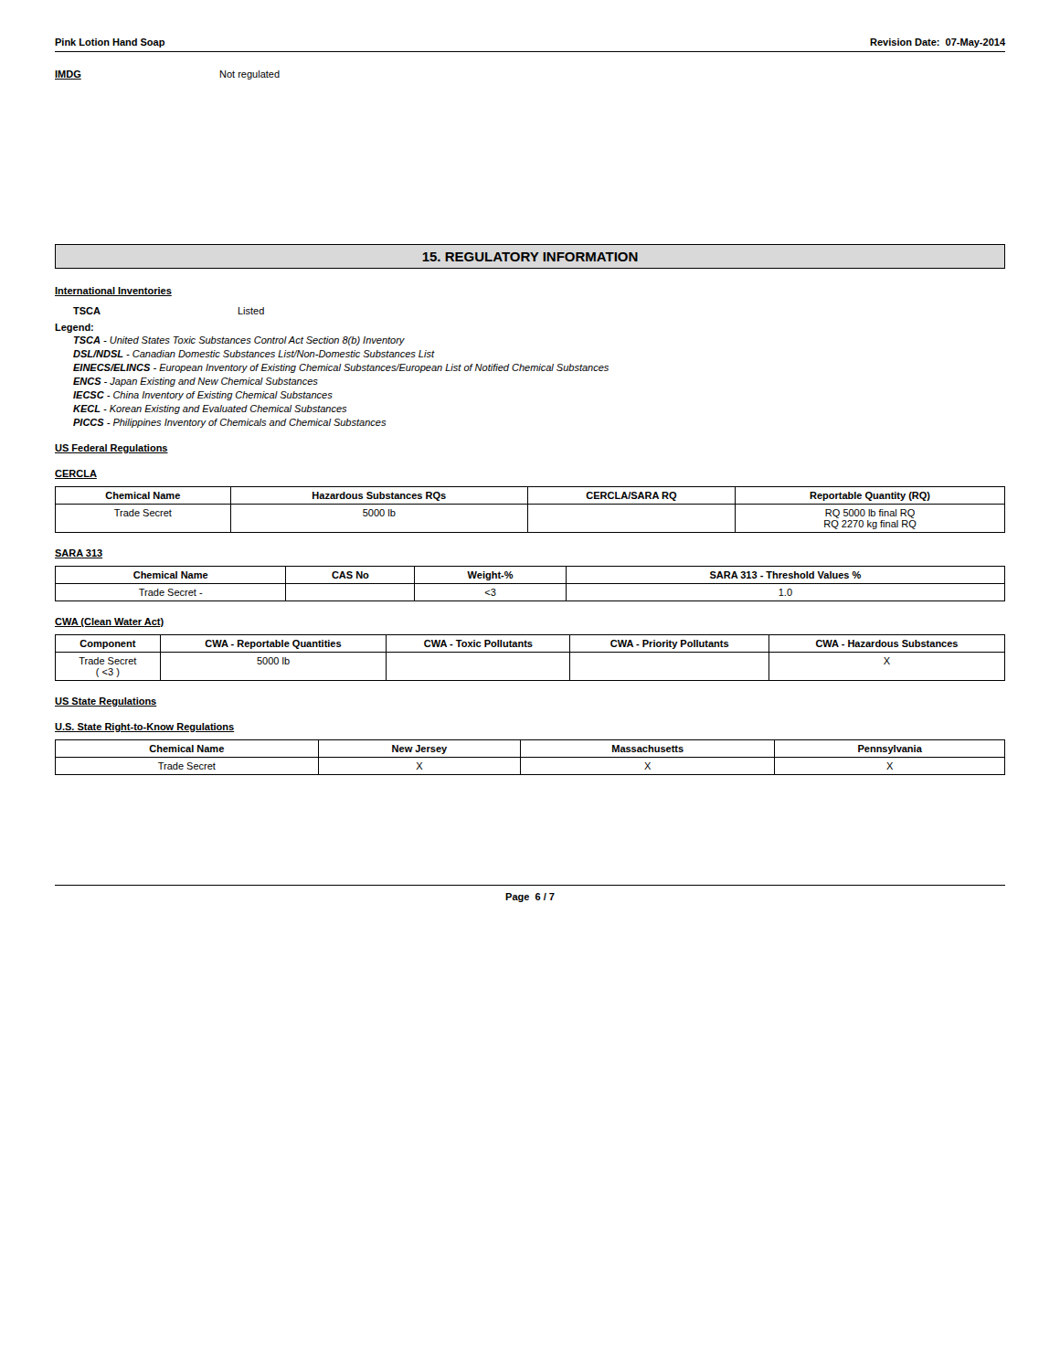Pink Lotion Hand Soap Revision Date: 07-May-2014
IMDG Not regulated
15. REGULATORY INFORMATION
International Inventories
TSCA Listed
Legend:
TSCA - United States Toxic Substances Control Act Section 8(b) Inventory
DSL/NDSL - Canadian Domestic Substances List/Non-Domestic Substances List
EINECS/ELINCS - European Inventory of Existing Chemical Substances/European List of Notified Chemical Substances
ENCS - Japan Existing and New Chemical Substances
IECSC - China Inventory of Existing Chemical Substances
KECL - Korean Existing and Evaluated Chemical Substances
PICCS - Philippines Inventory of Chemicals and Chemical Substances
US Federal Regulations
CERCLA
| Chemical Name | Hazardous Substances RQs | CERCLA/SARA RQ | Reportable Quantity (RQ) |
| --- | --- | --- | --- |
| Trade Secret | 5000 lb | | RQ 5000 lb final RQ RQ 2270 kg final RQ |
SARA 313
| Chemical Name | CAS No | Weight-% | SARA 313 - Threshold Values % |
| --- | --- | --- | --- |
| Trade Secret - | | <3 | 1.0 |
CWA (Clean Water Act)
| Component | CWA - Reportable Quantities | CWA - Toxic Pollutants | CWA - Priority Pollutants | CWA - Hazardous Substances |
| --- | --- | --- | --- | --- |
| Trade Secret ( <3 ) | 5000 lb | | | X |
US State Regulations
U.S. State Right-to-Know Regulations
| Chemical Name | New Jersey | Massachusetts | Pennsylvania |
| --- | --- | --- | --- |
| Trade Secret | X | X | X |
Page 6 / 7